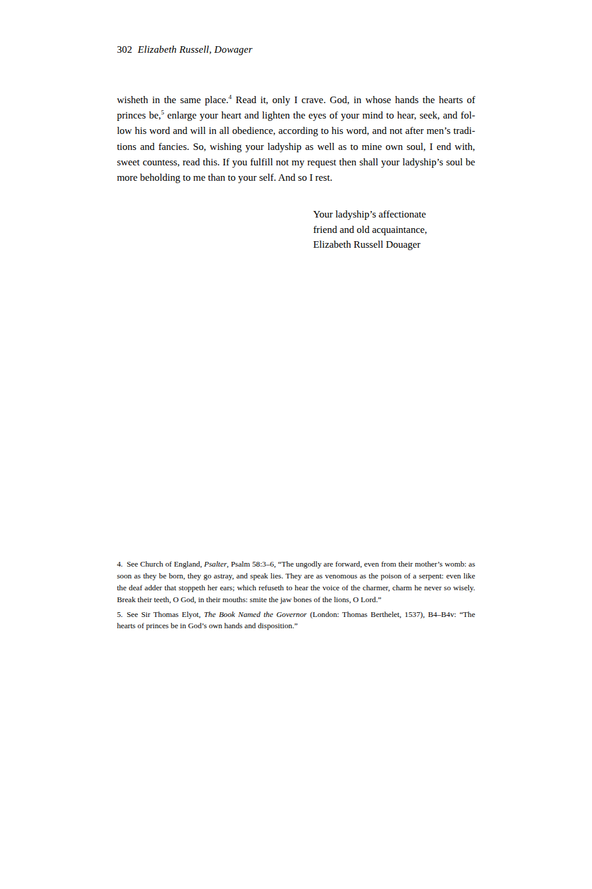302 Elizabeth Russell, Dowager
wisheth in the same place.4 Read it, only I crave. God, in whose hands the hearts of princes be,5 enlarge your heart and lighten the eyes of your mind to hear, seek, and follow his word and will in all obedience, according to his word, and not after men’s traditions and fancies. So, wishing your ladyship as well as to mine own soul, I end with, sweet countess, read this. If you fulfill not my request then shall your ladyship’s soul be more beholding to me than to your self. And so I rest.
Your ladyship’s affectionate
friend and old acquaintance,
Elizabeth Russell Douager
4. See Church of England, Psalter, Psalm 58:3–6, “The ungodly are forward, even from their mother’s womb: as soon as they be born, they go astray, and speak lies. They are as venomous as the poison of a serpent: even like the deaf adder that stoppeth her ears; which refuseth to hear the voice of the charmer, charm he never so wisely. Break their teeth, O God, in their mouths: smite the jaw bones of the lions, O Lord.”
5. See Sir Thomas Elyot, The Book Named the Governor (London: Thomas Berthelet, 1537), B4–B4v: “The hearts of princes be in God’s own hands and disposition.”